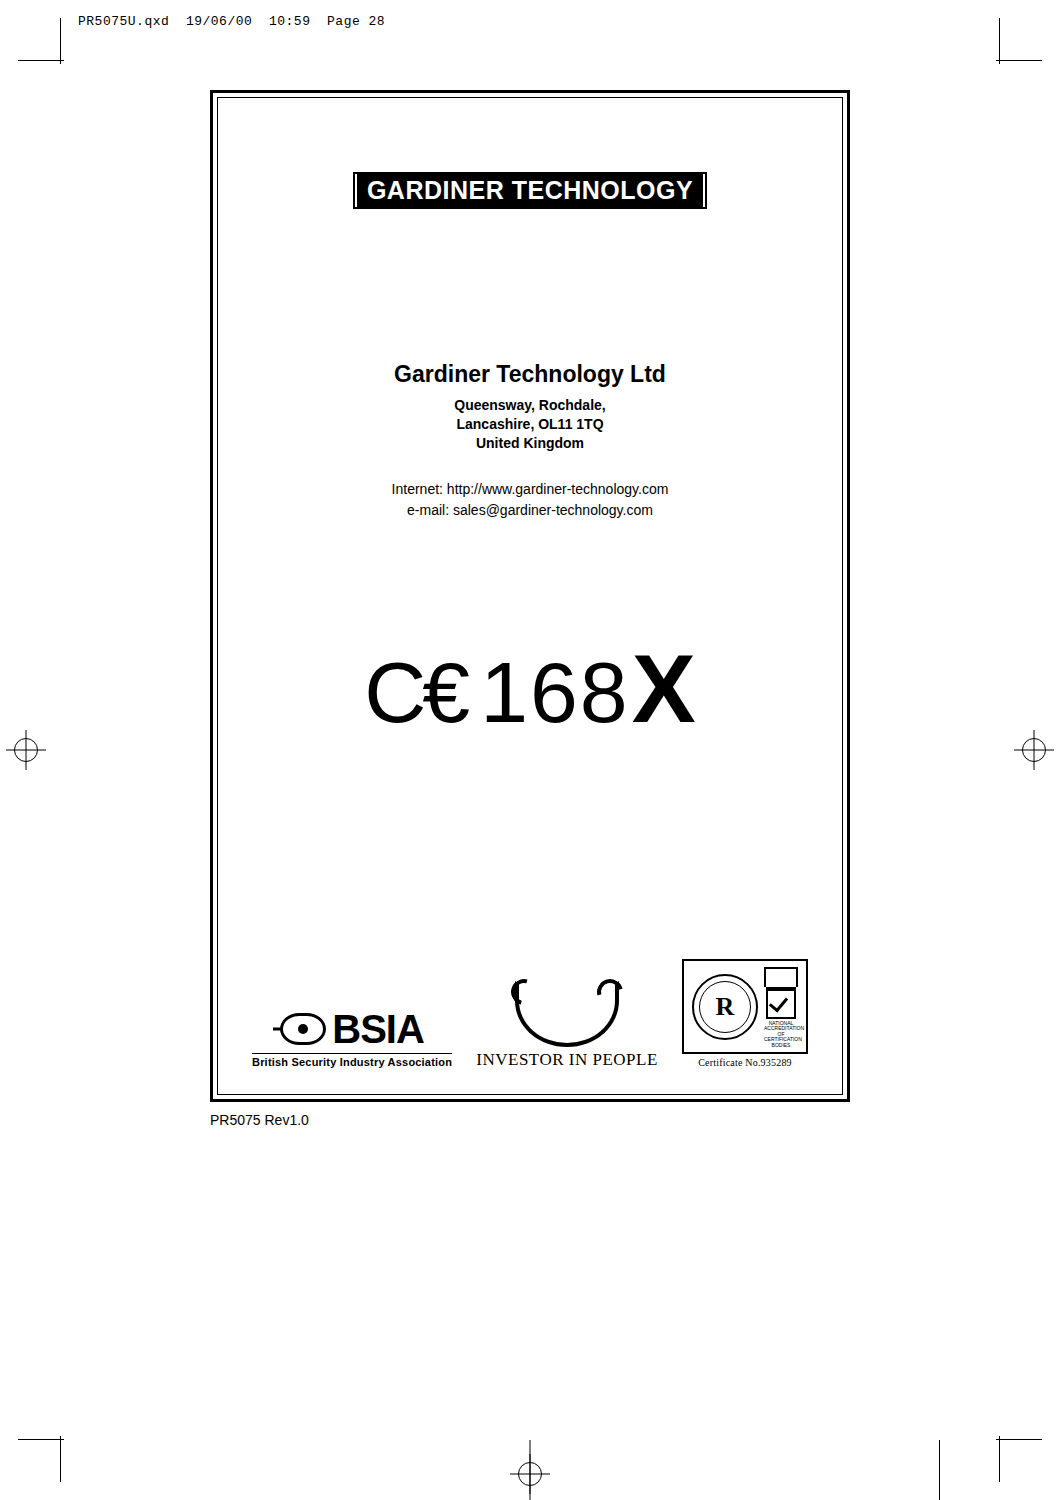PR5075U.qxd 19/06/00 10:59 Page 28
GARDINER TECHNOLOGY
Gardiner Technology Ltd
Queensway, Rochdale,
Lancashire, OL11 1TQ
United Kingdom
Internet: http://www.gardiner-technology.com
e-mail: sales@gardiner-technology.com
C€168 X
BSIA
British Security Industry Association
INVESTOR IN PEOPLE
R
NATIONAL ACCREDITATION OF CERTIFICATION BODIES
Certificate No.935289
PR5075 Rev1.0